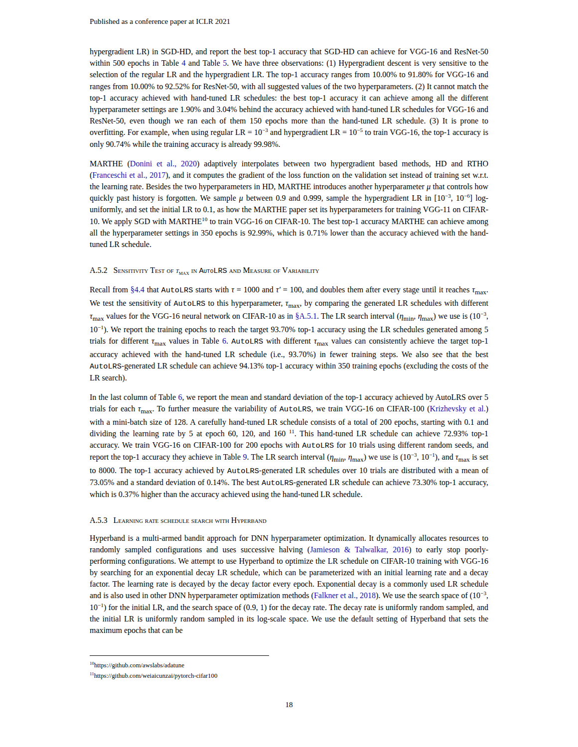Published as a conference paper at ICLR 2021
hypergradient LR) in SGD-HD, and report the best top-1 accuracy that SGD-HD can achieve for VGG-16 and ResNet-50 within 500 epochs in Table 4 and Table 5. We have three observations: (1) Hypergradient descent is very sensitive to the selection of the regular LR and the hypergradient LR. The top-1 accuracy ranges from 10.00% to 91.80% for VGG-16 and ranges from 10.00% to 92.52% for ResNet-50, with all suggested values of the two hyperparameters. (2) It cannot match the top-1 accuracy achieved with hand-tuned LR schedules: the best top-1 accuracy it can achieve among all the different hyperparameter settings are 1.90% and 3.04% behind the accuracy achieved with hand-tuned LR schedules for VGG-16 and ResNet-50, even though we ran each of them 150 epochs more than the hand-tuned LR schedule. (3) It is prone to overfitting. For example, when using regular LR = 10−3 and hypergradient LR = 10−5 to train VGG-16, the top-1 accuracy is only 90.74% while the training accuracy is already 99.98%.
MARTHE (Donini et al., 2020) adaptively interpolates between two hypergradient based methods, HD and RTHO (Franceschi et al., 2017), and it computes the gradient of the loss function on the validation set instead of training set w.r.t. the learning rate. Besides the two hyperparameters in HD, MARTHE introduces another hyperparameter μ that controls how quickly past history is forgotten. We sample μ between 0.9 and 0.999, sample the hypergradient LR in [10−3, 10−6] log-uniformly, and set the initial LR to 0.1, as how the MARTHE paper set its hyperparameters for training VGG-11 on CIFAR-10. We apply SGD with MARTHE10 to train VGG-16 on CIFAR-10. The best top-1 accuracy MARTHE can achieve among all the hyperparameter settings in 350 epochs is 92.99%, which is 0.71% lower than the accuracy achieved with the hand-tuned LR schedule.
A.5.2 Sensitivity Test of τmax in AutoLRS and Measure of Variability
Recall from §4.4 that AutoLRS starts with τ = 1000 and τ′ = 100, and doubles them after every stage until it reaches τmax. We test the sensitivity of AutoLRS to this hyperparameter, τmax, by comparing the generated LR schedules with different τmax values for the VGG-16 neural network on CIFAR-10 as in §A.5.1. The LR search interval (ηmin, ηmax) we use is (10−3, 10−1). We report the training epochs to reach the target 93.70% top-1 accuracy using the LR schedules generated among 5 trials for different τmax values in Table 6. AutoLRS with different τmax values can consistently achieve the target top-1 accuracy achieved with the hand-tuned LR schedule (i.e., 93.70%) in fewer training steps. We also see that the best AutoLRS-generated LR schedule can achieve 94.13% top-1 accuracy within 350 training epochs (excluding the costs of the LR search).
In the last column of Table 6, we report the mean and standard deviation of the top-1 accuracy achieved by AutoLRS over 5 trials for each τmax. To further measure the variability of AutoLRS, we train VGG-16 on CIFAR-100 (Krizhevsky et al.) with a mini-batch size of 128. A carefully hand-tuned LR schedule consists of a total of 200 epochs, starting with 0.1 and dividing the learning rate by 5 at epoch 60, 120, and 160 11. This hand-tuned LR schedule can achieve 72.93% top-1 accuracy. We train VGG-16 on CIFAR-100 for 200 epochs with AutoLRS for 10 trials using different random seeds, and report the top-1 accuracy they achieve in Table 9. The LR search interval (ηmin, ηmax) we use is (10−3, 10−1), and τmax is set to 8000. The top-1 accuracy achieved by AutoLRS-generated LR schedules over 10 trials are distributed with a mean of 73.05% and a standard deviation of 0.14%. The best AutoLRS-generated LR schedule can achieve 73.30% top-1 accuracy, which is 0.37% higher than the accuracy achieved using the hand-tuned LR schedule.
A.5.3 Learning rate schedule search with Hyperband
Hyperband is a multi-armed bandit approach for DNN hyperparameter optimization. It dynamically allocates resources to randomly sampled configurations and uses successive halving (Jamieson & Talwalkar, 2016) to early stop poorly-performing configurations. We attempt to use Hyperband to optimize the LR schedule on CIFAR-10 training with VGG-16 by searching for an exponential decay LR schedule, which can be parameterized with an initial learning rate and a decay factor. The learning rate is decayed by the decay factor every epoch. Exponential decay is a commonly used LR schedule and is also used in other DNN hyperparameter optimization methods (Falkner et al., 2018). We use the search space of (10−3, 10−1) for the initial LR, and the search space of (0.9, 1) for the decay rate. The decay rate is uniformly random sampled, and the initial LR is uniformly random sampled in its log-scale space. We use the default setting of Hyperband that sets the maximum epochs that can be
10https://github.com/awslabs/adatune
11https://github.com/weiaicunzai/pytorch-cifar100
18